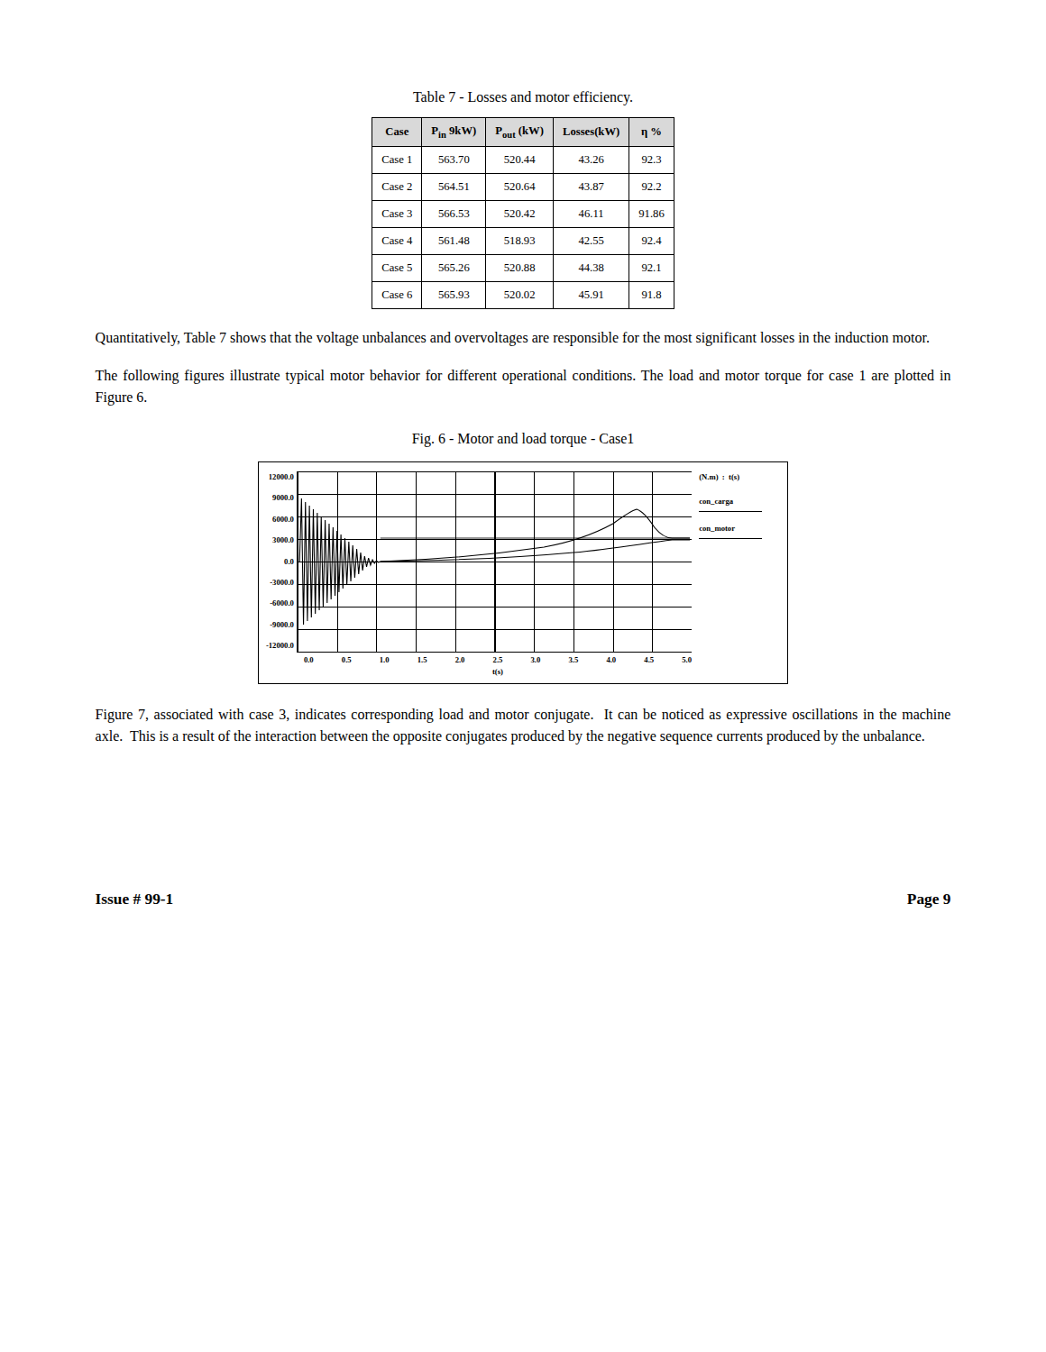Table 7 - Losses and motor efficiency.
| Case | P in 9kW) | P out (kW) | Losses(kW) | η % |
| --- | --- | --- | --- | --- |
| Case 1 | 563.70 | 520.44 | 43.26 | 92.3 |
| Case 2 | 564.51 | 520.64 | 43.87 | 92.2 |
| Case 3 | 566.53 | 520.42 | 46.11 | 91.86 |
| Case 4 | 561.48 | 518.93 | 42.55 | 92.4 |
| Case 5 | 565.26 | 520.88 | 44.38 | 92.1 |
| Case 6 | 565.93 | 520.02 | 45.91 | 91.8 |
Quantitatively, Table 7 shows that the voltage unbalances and overvoltages are responsible for the most significant losses in the induction motor.
The following figures illustrate typical motor behavior for different operational conditions. The load and motor torque for case 1 are plotted in Figure 6.
Fig. 6 - Motor and load torque - Case1
12000.0
9000.0
6000.0
3000.0
0.0
-3000.0
-6000.0
-9000.0
-12000.0
(N.m) : t(s)
con_carga
con_motor
0.00.51.01.52.02.53.03.54.04.55.0
t(s)
Figure 7, associated with case 3, indicates corresponding load and motor conjugate. It can be noticed as expressive oscillations in the machine axle. This is a result of the interaction between the opposite conjugates produced by the negative sequence currents produced by the unbalance.
Issue # 99-1 Page 9